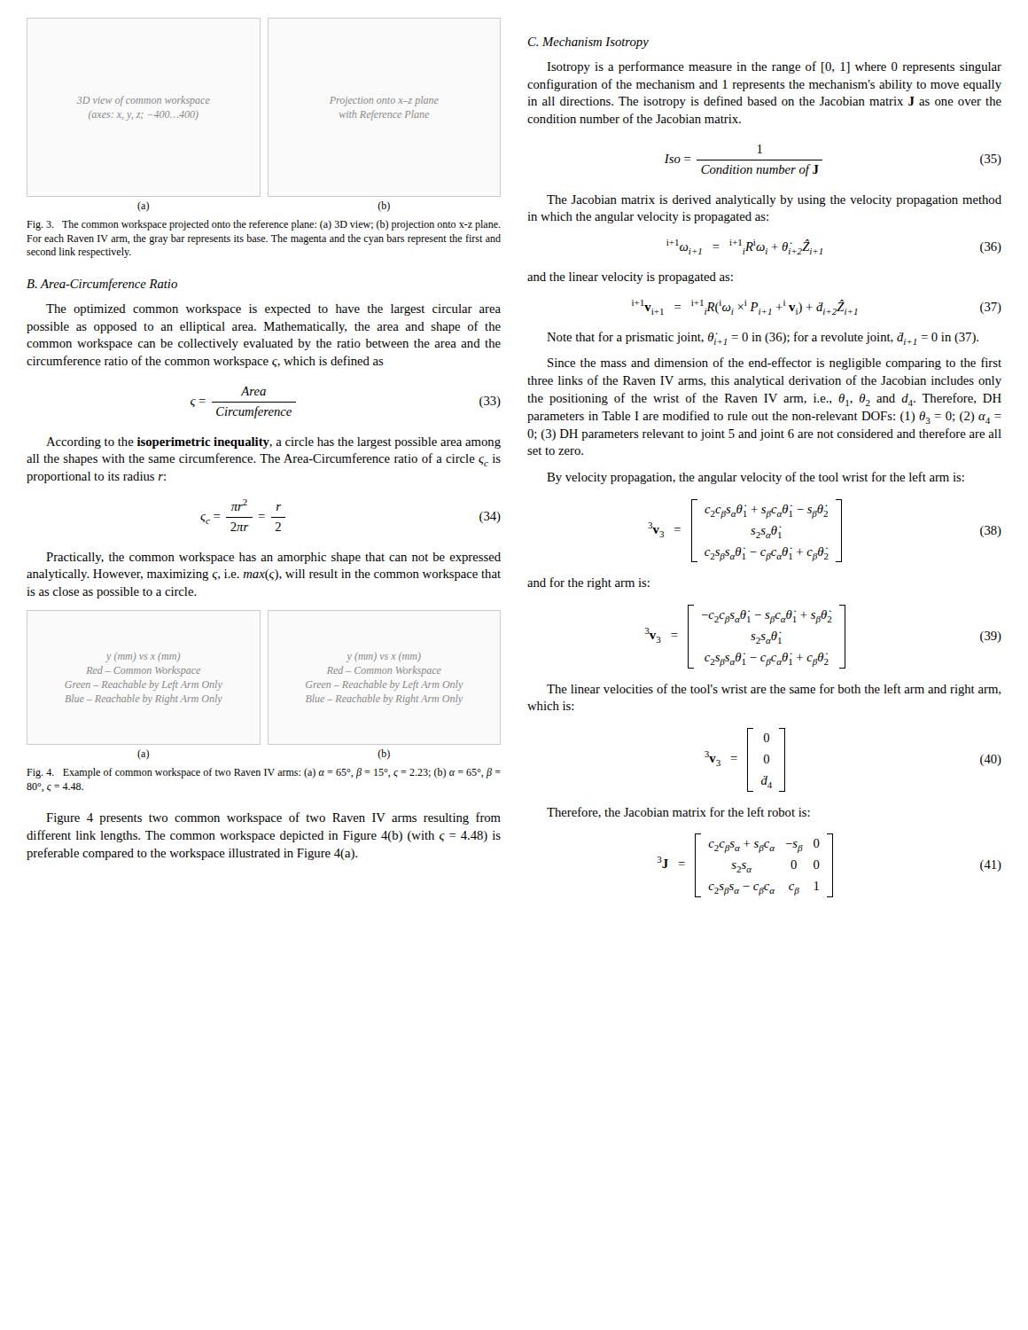3D view of common workspace
(axes: x, y, z; −400…400)
(a)
Projection onto x–z plane
with Reference Plane
(b)
Fig. 3. The common workspace projected onto the reference plane: (a) 3D view; (b) projection onto x-z plane. For each Raven IV arm, the gray bar represents its base. The magenta and the cyan bars represent the first and second link respectively.
B. Area-Circumference Ratio
The optimized common workspace is expected to have the largest circular area possible as opposed to an elliptical area. Mathematically, the area and shape of the common workspace can be collectively evaluated by the ratio between the area and the circumference ratio of the common workspace ς, which is defined as
ς = Area Circumference
(33)
According to the isoperimetric inequality, a circle has the largest possible area among all the shapes with the same circumference. The Area-Circumference ratio of a circle ςc is proportional to its radius r:
ςc = πr2 2πr = r 2
(34)
Practically, the common workspace has an amorphic shape that can not be expressed analytically. However, maximizing ς, i.e. max(ς), will result in the common workspace that is as close as possible to a circle.
y (mm) vs x (mm)
Red – Common Workspace
Green – Reachable by Left Arm Only
Blue – Reachable by Right Arm Only
(a)
y (mm) vs x (mm)
Red – Common Workspace
Green – Reachable by Left Arm Only
Blue – Reachable by Right Arm Only
(b)
Fig. 4. Example of common workspace of two Raven IV arms: (a) α = 65°, β = 15°, ς = 2.23; (b) α = 65°, β = 80°, ς = 4.48.
Figure 4 presents two common workspace of two Raven IV arms resulting from different link lengths. The common workspace depicted in Figure 4(b) (with ς = 4.48) is preferable compared to the workspace illustrated in Figure 4(a).
C. Mechanism Isotropy
Isotropy is a performance measure in the range of [0, 1] where 0 represents singular configuration of the mechanism and 1 represents the mechanism's ability to move equally in all directions. The isotropy is defined based on the Jacobian matrix J as one over the condition number of the Jacobian matrix.
Iso = 1 Condition number of J
(35)
The Jacobian matrix is derived analytically by using the velocity propagation method in which the angular velocity is propagated as:
i+1 ωi+1 = i+1iRiωi + θ̇i+2 Ẑi+1
(36)
and the linear velocity is propagated as:
i+1 vi+1 = i+1iR(iωi ×i Pi+1 +i vi) + ḋi+2 Ẑi+1
(37)
Note that for a prismatic joint, θ̇i+1 = 0 in (36); for a revolute joint, ḋi+1 = 0 in (37).
Since the mass and dimension of the end-effector is negligible comparing to the first three links of the Raven IV arms, this analytical derivation of the Jacobian includes only the positioning of the wrist of the Raven IV arm, i.e., θ1, θ2 and d4. Therefore, DH parameters in Table I are modified to rule out the non-relevant DOFs: (1) θ3 = 0; (2) α4 = 0; (3) DH parameters relevant to joint 5 and joint 6 are not considered and therefore are all set to zero.
By velocity propagation, the angular velocity of the tool wrist for the left arm is:
3 v3 =
| c 2 c β s α θ̇ 1 + s β c α θ̇ 1 − s β θ̇ 2 |
| s 2 s α θ̇ 1 |
| c 2 s β s α θ̇ 1 − c β c α θ̇ 1 + c β θ̇ 2 |
(38)
and for the right arm is:
3 v3 =
| − c 2 c β s α θ̇ 1 − s β c α θ̇ 1 + s β θ̇ 2 |
| s 2 s α θ̇ 1 |
| c 2 s β s α θ̇ 1 − c β c α θ̇ 1 + c β θ̇ 2 |
(39)
The linear velocities of the tool's wrist are the same for both the left arm and right arm, which is:
3 v3 =
| 0 |
| 0 |
| ḋ 4 |
(40)
Therefore, the Jacobian matrix for the left robot is:
3 J =
| c 2 c β s α + s β c α | − s β | 0 |
| s 2 s α | 0 | 0 |
| c 2 s β s α − c β c α | c β | 1 |
(41)